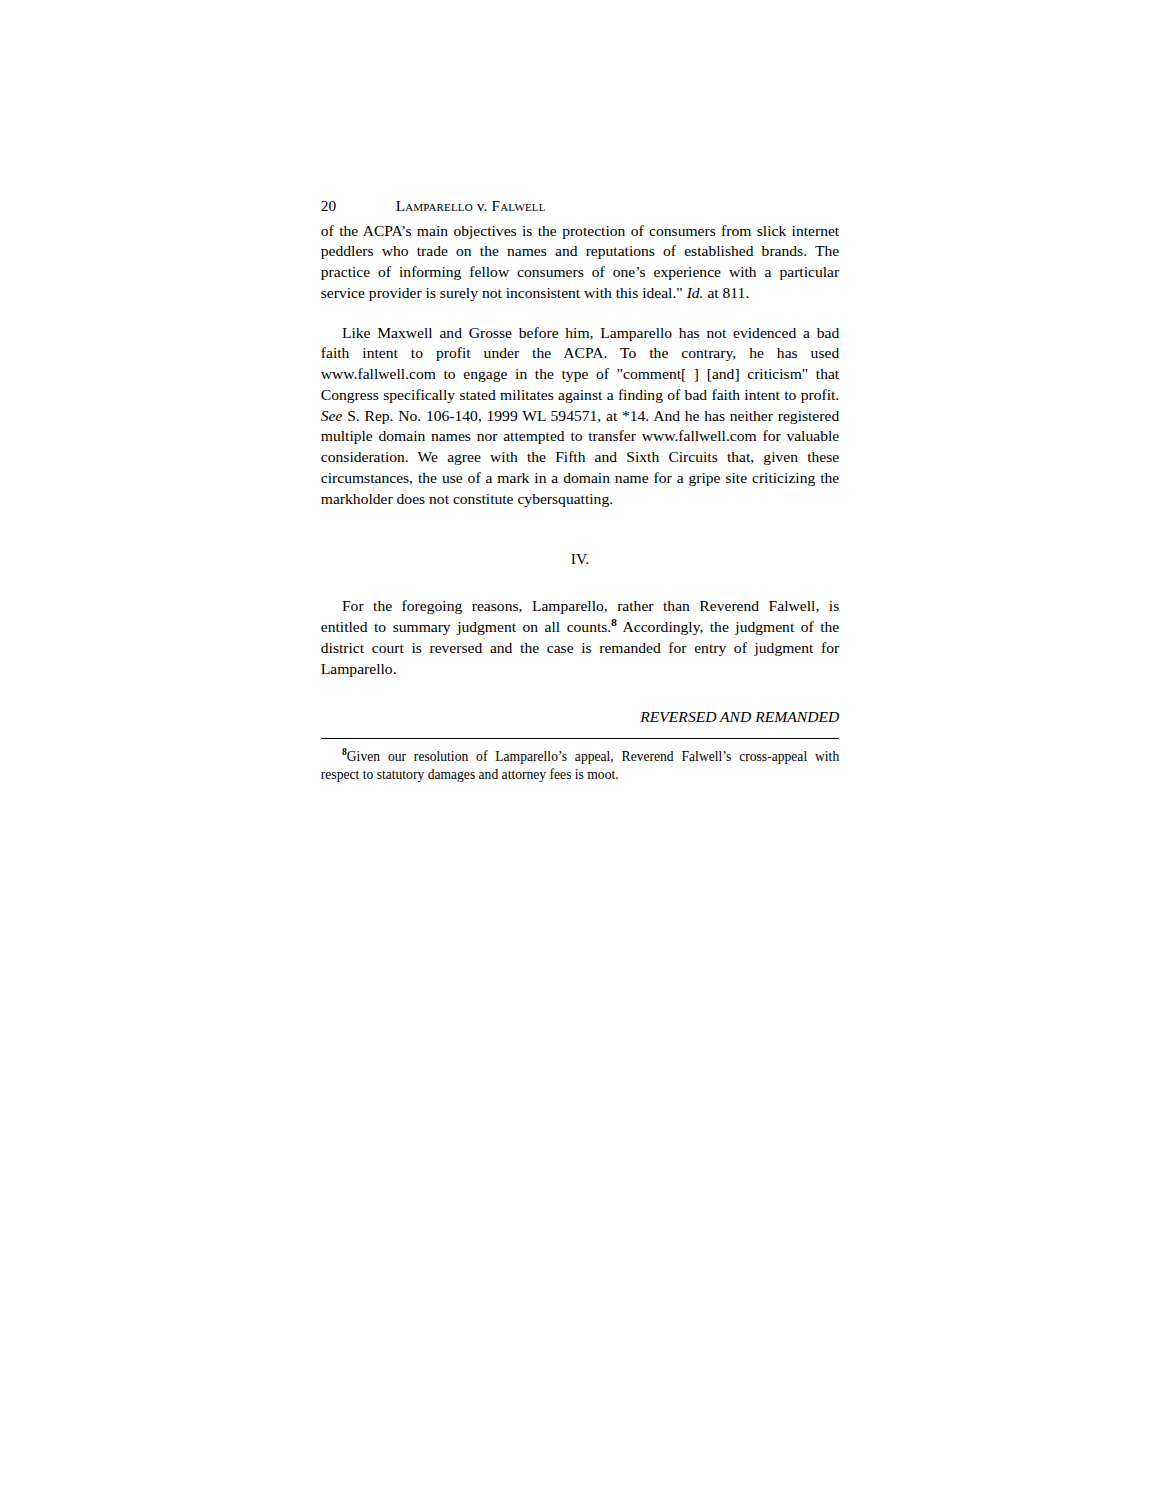20 Lamparello v. Falwell
of the ACPA’s main objectives is the protection of consumers from slick internet peddlers who trade on the names and reputations of established brands. The practice of informing fellow consumers of one’s experience with a particular service provider is surely not inconsistent with this ideal." Id. at 811.
Like Maxwell and Grosse before him, Lamparello has not evidenced a bad faith intent to profit under the ACPA. To the contrary, he has used www.fallwell.com to engage in the type of "comment[ ] [and] criticism" that Congress specifically stated militates against a finding of bad faith intent to profit. See S. Rep. No. 106-140, 1999 WL 594571, at *14. And he has neither registered multiple domain names nor attempted to transfer www.fallwell.com for valuable consideration. We agree with the Fifth and Sixth Circuits that, given these circumstances, the use of a mark in a domain name for a gripe site criticizing the markholder does not constitute cybersquatting.
IV.
For the foregoing reasons, Lamparello, rather than Reverend Falwell, is entitled to summary judgment on all counts.8 Accordingly, the judgment of the district court is reversed and the case is remanded for entry of judgment for Lamparello.
REVERSED AND REMANDED
8Given our resolution of Lamparello’s appeal, Reverend Falwell’s cross-appeal with respect to statutory damages and attorney fees is moot.